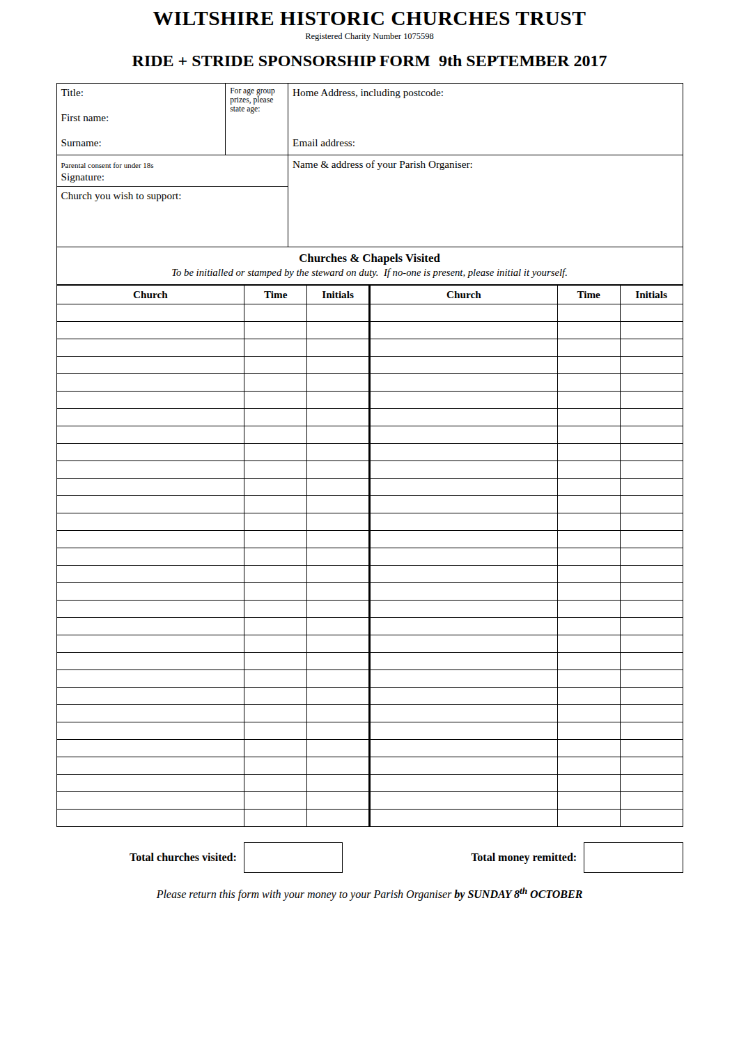WILTSHIRE HISTORIC CHURCHES TRUST
Registered Charity Number 1075598
RIDE + STRIDE SPONSORSHIP FORM 9th SEPTEMBER 2017
| Title: First name: Surname: | For age group prizes, please state age: | Home Address, including postcode: Email address: |
| Parental consent for under 18s Signature: | Name & address of your Parish Organiser: |
| Church you wish to support: |
Churches & Chapels Visited To be initialled or stamped by the steward on duty. If no-one is present, please initial it yourself.
| Church | Time | Initials | Church | Time | Initials |
| --- | --- | --- | --- | --- | --- |
| Total churches visited: | | | Total money remitted: | |
Please return this form with your money to your Parish Organiser by SUNDAY 8th OCTOBER